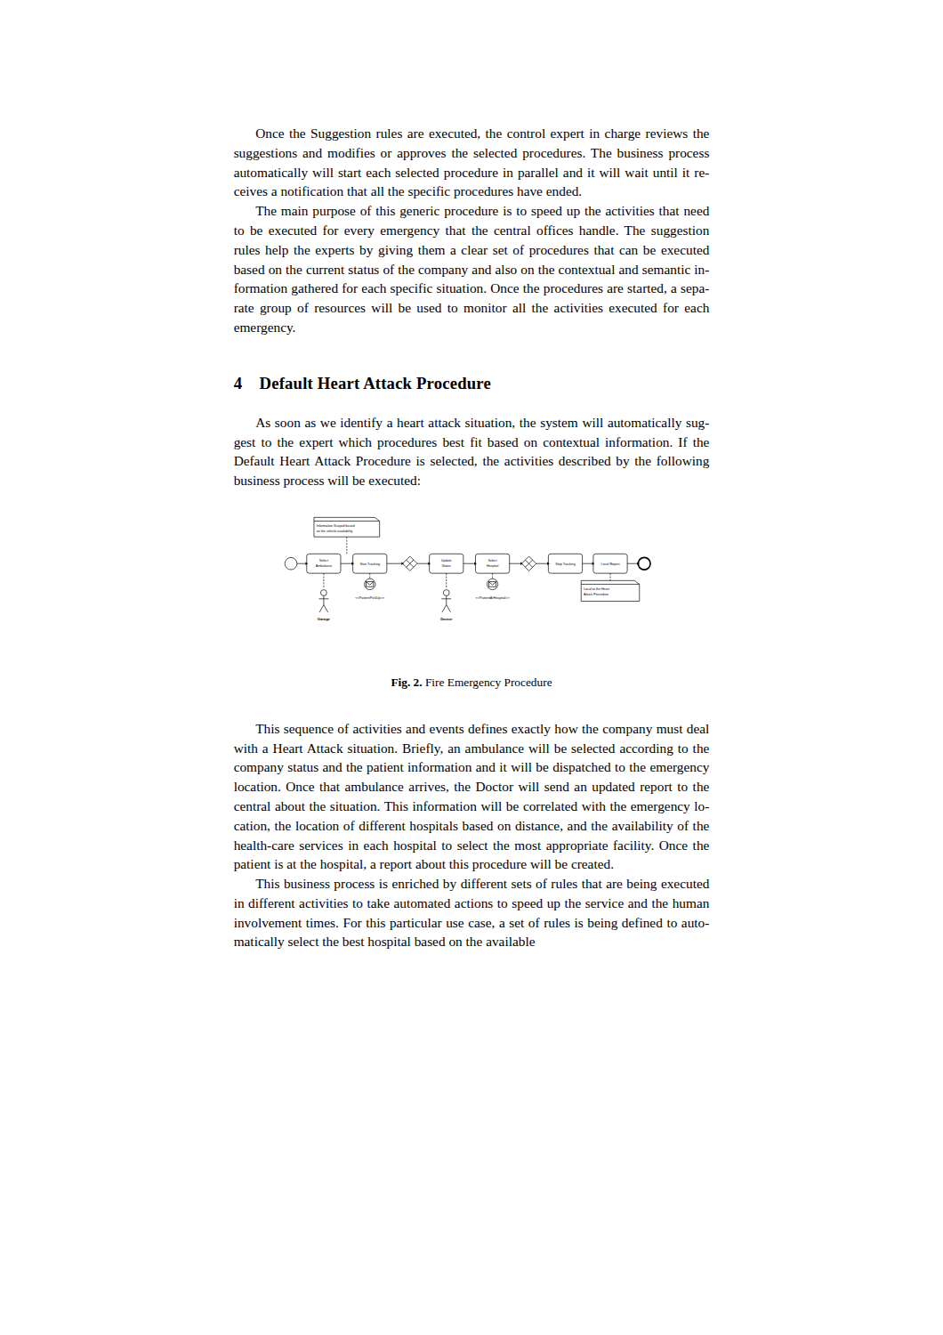Once the Suggestion rules are executed, the control expert in charge reviews the suggestions and modifies or approves the selected procedures. The business process automatically will start each selected procedure in parallel and it will wait until it receives a notification that all the specific procedures have ended.
The main purpose of this generic procedure is to speed up the activities that need to be executed for every emergency that the central offices handle. The suggestion rules help the experts by giving them a clear set of procedures that can be executed based on the current status of the company and also on the contextual and semantic information gathered for each specific situation. Once the procedures are started, a separate group of resources will be used to monitor all the activities executed for each emergency.
4 Default Heart Attack Procedure
As soon as we identify a heart attack situation, the system will automatically suggest to the expert which procedures best fit based on contextual information. If the Default Heart Attack Procedure is selected, the activities described by the following business process will be executed:
Information Scoped based on the vehicle availability Select Ambulance Start Tracking Update Status Select Hospital Stop Tracking Local Report <<PatientPickUp>> <<PatientAtHospital>> Garage Doctor Local to the Heart Attack Procedure
Fig. 2. Fire Emergency Procedure
This sequence of activities and events defines exactly how the company must deal with a Heart Attack situation. Briefly, an ambulance will be selected according to the company status and the patient information and it will be dispatched to the emergency location. Once that ambulance arrives, the Doctor will send an updated report to the central about the situation. This information will be correlated with the emergency location, the location of different hospitals based on distance, and the availability of the health-care services in each hospital to select the most appropriate facility. Once the patient is at the hospital, a report about this procedure will be created.
This business process is enriched by different sets of rules that are being executed in different activities to take automated actions to speed up the service and the human involvement times. For this particular use case, a set of rules is being defined to automatically select the best hospital based on the available